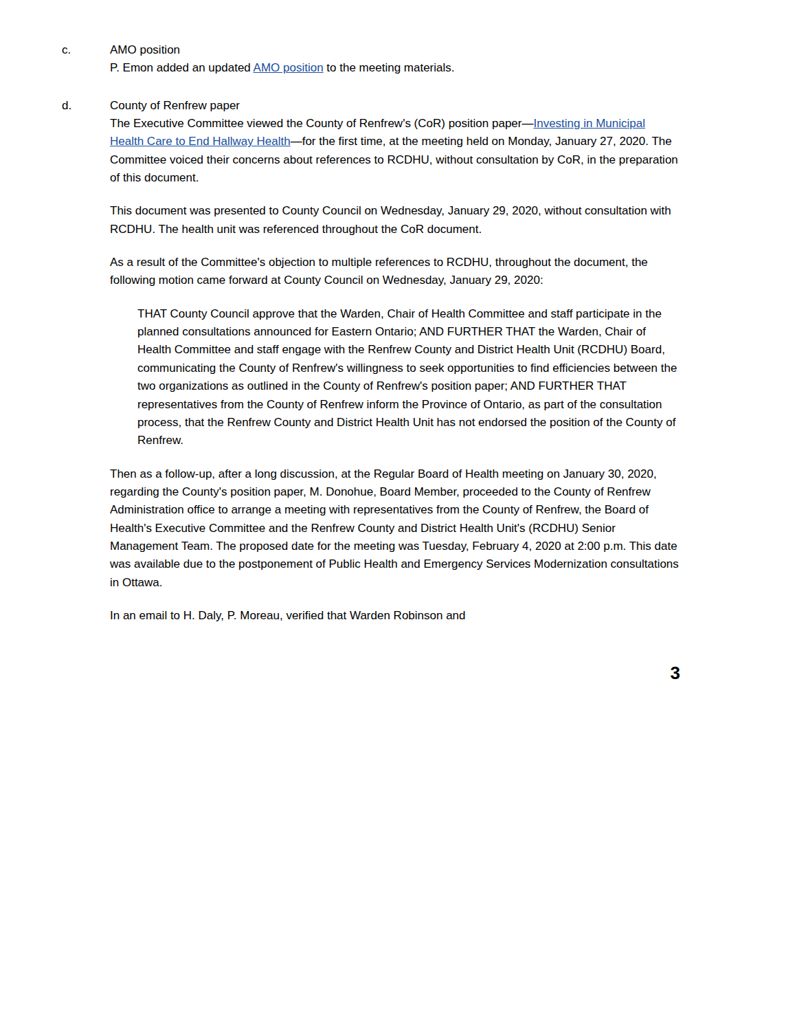c.
AMO position
P. Emon added an updated AMO position to the meeting materials.
d.
County of Renfrew paper
The Executive Committee viewed the County of Renfrew's (CoR) position paper—Investing in Municipal Health Care to End Hallway Health—for the first time, at the meeting held on Monday, January 27, 2020. The Committee voiced their concerns about references to RCDHU, without consultation by CoR, in the preparation of this document.
This document was presented to County Council on Wednesday, January 29, 2020, without consultation with RCDHU. The health unit was referenced throughout the CoR document.
As a result of the Committee's objection to multiple references to RCDHU, throughout the document, the following motion came forward at County Council on Wednesday, January 29, 2020:
THAT County Council approve that the Warden, Chair of Health Committee and staff participate in the planned consultations announced for Eastern Ontario; AND FURTHER THAT the Warden, Chair of Health Committee and staff engage with the Renfrew County and District Health Unit (RCDHU) Board, communicating the County of Renfrew's willingness to seek opportunities to find efficiencies between the two organizations as outlined in the County of Renfrew's position paper; AND FURTHER THAT representatives from the County of Renfrew inform the Province of Ontario, as part of the consultation process, that the Renfrew County and District Health Unit has not endorsed the position of the County of Renfrew.
Then as a follow-up, after a long discussion, at the Regular Board of Health meeting on January 30, 2020, regarding the County's position paper, M. Donohue, Board Member, proceeded to the County of Renfrew Administration office to arrange a meeting with representatives from the County of Renfrew, the Board of Health's Executive Committee and the Renfrew County and District Health Unit's (RCDHU) Senior Management Team. The proposed date for the meeting was Tuesday, February 4, 2020 at 2:00 p.m. This date was available due to the postponement of Public Health and Emergency Services Modernization consultations in Ottawa.
In an email to H. Daly, P. Moreau, verified that Warden Robinson and
3